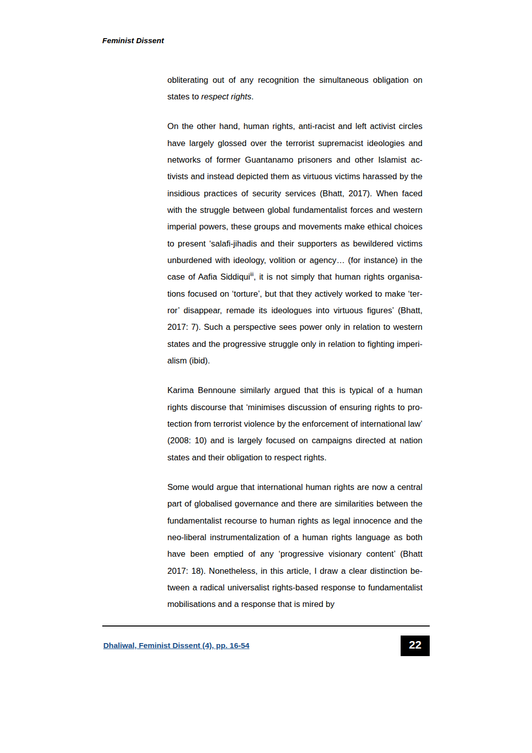Feminist Dissent
obliterating out of any recognition the simultaneous obligation on states to respect rights.
On the other hand, human rights, anti-racist and left activist circles have largely glossed over the terrorist supremacist ideologies and networks of former Guantanamo prisoners and other Islamist activists and instead depicted them as virtuous victims harassed by the insidious practices of security services (Bhatt, 2017). When faced with the struggle between global fundamentalist forces and western imperial powers, these groups and movements make ethical choices to present ‘salafi-jihadis and their supporters as bewildered victims unburdened with ideology, volition or agency… (for instance) in the case of Aafia Siddiquiiii, it is not simply that human rights organisations focused on ‘torture’, but that they actively worked to make ‘terror’ disappear, remade its ideologues into virtuous figures’ (Bhatt, 2017: 7). Such a perspective sees power only in relation to western states and the progressive struggle only in relation to fighting imperialism (ibid).
Karima Bennoune similarly argued that this is typical of a human rights discourse that ‘minimises discussion of ensuring rights to protection from terrorist violence by the enforcement of international law’ (2008: 10) and is largely focused on campaigns directed at nation states and their obligation to respect rights.
Some would argue that international human rights are now a central part of globalised governance and there are similarities between the fundamentalist recourse to human rights as legal innocence and the neo-liberal instrumentalization of a human rights language as both have been emptied of any ‘progressive visionary content’ (Bhatt 2017: 18). Nonetheless, in this article, I draw a clear distinction between a radical universalist rights-based response to fundamentalist mobilisations and a response that is mired by
Dhaliwal, Feminist Dissent (4), pp. 16-54
22